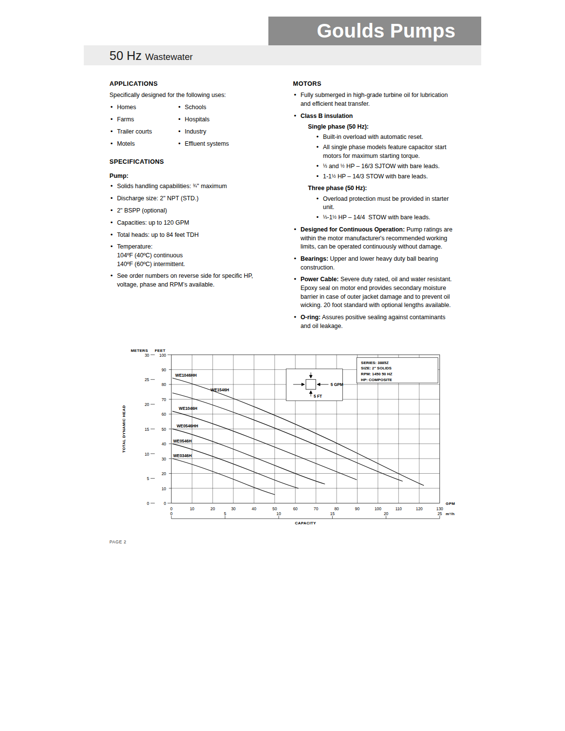Goulds Pumps
50 Hz Wastewater
Applications
Specifically designed for the following uses:
Homes
Schools
Farms
Hospitals
Trailer courts
Industry
Motels
Effluent systems
Specifications
Pump:
Solids handling capabilities: ¾" maximum
Discharge size: 2" NPT (STD.)
2" BSPP (optional)
Capacities: up to 120 GPM
Total heads: up to 84 feet TDH
Temperature:
104ºF (40ºC) continuous
140ºF (60ºC) intermittent.
See order numbers on reverse side for specific HP, voltage, phase and RPM’s available.
Motors
Fully submerged in high-grade turbine oil for lubrication and efficient heat transfer.
Class B insulation
Single phase (50 Hz):
Built-in overload with automatic reset.
All single phase models feature capacitor start motors for maximum starting torque.
⅓ and ½ HP – 16/3 SJTOW with bare leads.
1-1½ HP – 14/3 STOW with bare leads.
Three phase (50 Hz):
Overload protection must be provided in starter unit.
⅓-1½ HP – 14/4 STOW with bare leads.
Designed for Continuous Operation: Pump ratings are within the motor manufacturer's recommended working limits, can be operated continuously without damage.
Bearings: Upper and lower heavy duty ball bearing construction.
Power Cable: Severe duty rated, oil and water resistant. Epoxy seal on motor end provides secondary moisture barrier in case of outer jacket damage and to prevent oil wicking. 20 foot standard with optional lengths available.
O-ring: Assures positive sealing against contaminants and oil leakage.
METERS FEET 100 90 80 70 60 50 40 30 20 10 0 30 25 20 15 10 5 0 TOTAL DYNAMIC HEAD 0 10 20 30 40 50 60 70 80 90 100 110 120 130 GPM 0 5 10 15 20 25 m³/h CAPACITY SERIES: 3885Z SIZE: 2" SOLIDS RPM: 1450 50 HZ HP: COMPOSITE 5 GPM 5 FT WE1046HH WE1546H WE1046H WE0546HH WE0546H WE0346H
PAGE 2